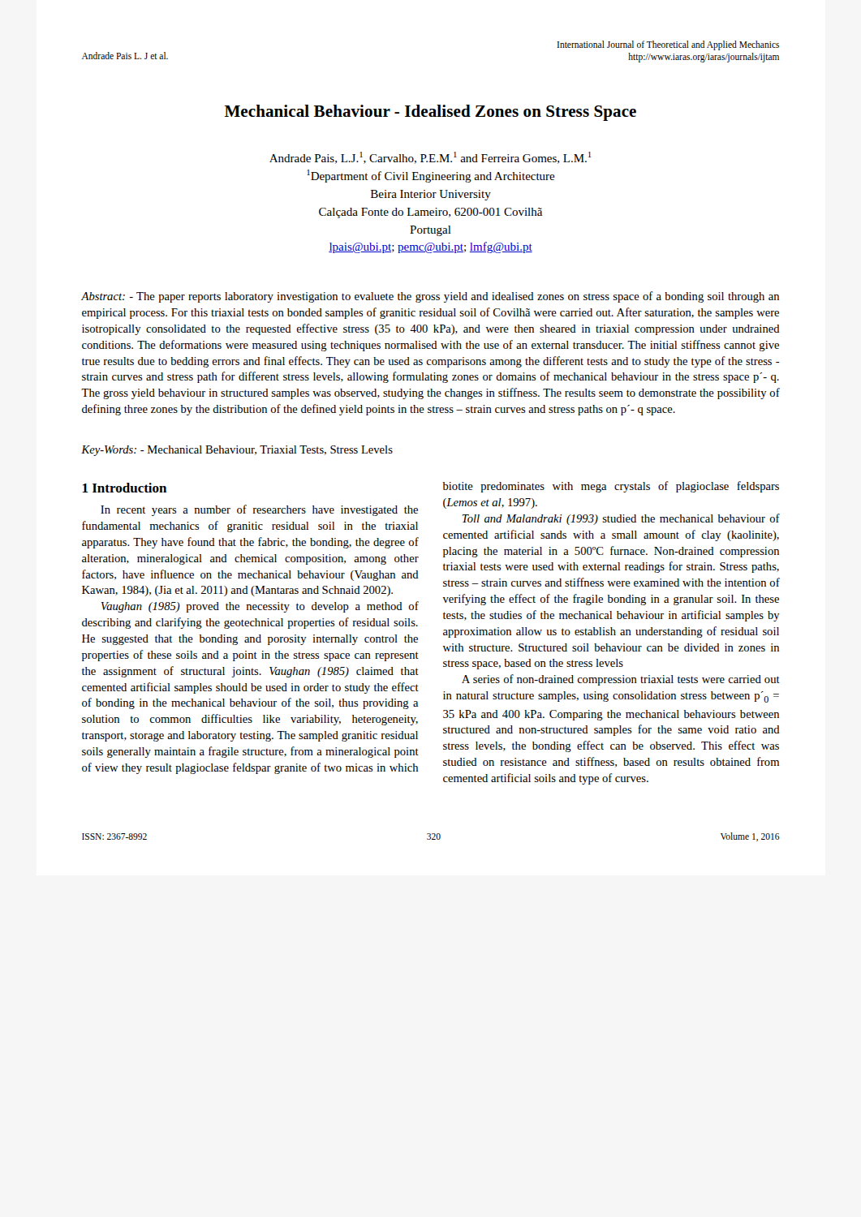Andrade Pais L. J et al.
International Journal of Theoretical and Applied Mechanics
http://www.iaras.org/iaras/journals/ijtam
Mechanical Behaviour - Idealised Zones on Stress Space
Andrade Pais, L.J.1, Carvalho, P.E.M.1 and Ferreira Gomes, L.M.1
1Department of Civil Engineering and Architecture
Beira Interior University
Calçada Fonte do Lameiro, 6200-001 Covilhã
Portugal
lpais@ubi.pt; pemc@ubi.pt; lmfg@ubi.pt
Abstract: - The paper reports laboratory investigation to evaluete the gross yield and idealised zones on stress space of a bonding soil through an empirical process. For this triaxial tests on bonded samples of granitic residual soil of Covilhã were carried out. After saturation, the samples were isotropically consolidated to the requested effective stress (35 to 400 kPa), and were then sheared in triaxial compression under undrained conditions. The deformations were measured using techniques normalised with the use of an external transducer. The initial stiffness cannot give true results due to bedding errors and final effects. They can be used as comparisons among the different tests and to study the type of the stress - strain curves and stress path for different stress levels, allowing formulating zones or domains of mechanical behaviour in the stress space p´- q. The gross yield behaviour in structured samples was observed, studying the changes in stiffness. The results seem to demonstrate the possibility of defining three zones by the distribution of the defined yield points in the stress – strain curves and stress paths on p´- q space.
Key-Words: - Mechanical Behaviour, Triaxial Tests, Stress Levels
1 Introduction
In recent years a number of researchers have investigated the fundamental mechanics of granitic residual soil in the triaxial apparatus. They have found that the fabric, the bonding, the degree of alteration, mineralogical and chemical composition, among other factors, have influence on the mechanical behaviour (Vaughan and Kawan, 1984), (Jia et al. 2011) and (Mantaras and Schnaid 2002).
Vaughan (1985) proved the necessity to develop a method of describing and clarifying the geotechnical properties of residual soils. He suggested that the bonding and porosity internally control the properties of these soils and a point in the stress space can represent the assignment of structural joints. Vaughan (1985) claimed that cemented artificial samples should be used in order to study the effect of bonding in the mechanical behaviour of the soil, thus providing a solution to common difficulties like variability, heterogeneity, transport, storage and laboratory testing. The sampled granitic residual soils generally maintain a fragile structure, from a mineralogical point of view they result plagioclase feldspar granite of two micas in which biotite predominates with mega crystals of plagioclase feldspars (Lemos et al, 1997).
Toll and Malandraki (1993) studied the mechanical behaviour of cemented artificial sands with a small amount of clay (kaolinite), placing the material in a 500ºC furnace. Non-drained compression triaxial tests were used with external readings for strain. Stress paths, stress – strain curves and stiffness were examined with the intention of verifying the effect of the fragile bonding in a granular soil. In these tests, the studies of the mechanical behaviour in artificial samples by approximation allow us to establish an understanding of residual soil with structure. Structured soil behaviour can be divided in zones in stress space, based on the stress levels
A series of non-drained compression triaxial tests were carried out in natural structure samples, using consolidation stress between p´0 = 35 kPa and 400 kPa. Comparing the mechanical behaviours between structured and non-structured samples for the same void ratio and stress levels, the bonding effect can be observed. This effect was studied on resistance and stiffness, based on results obtained from cemented artificial soils and type of curves.
ISSN: 2367-8992
320
Volume 1, 2016